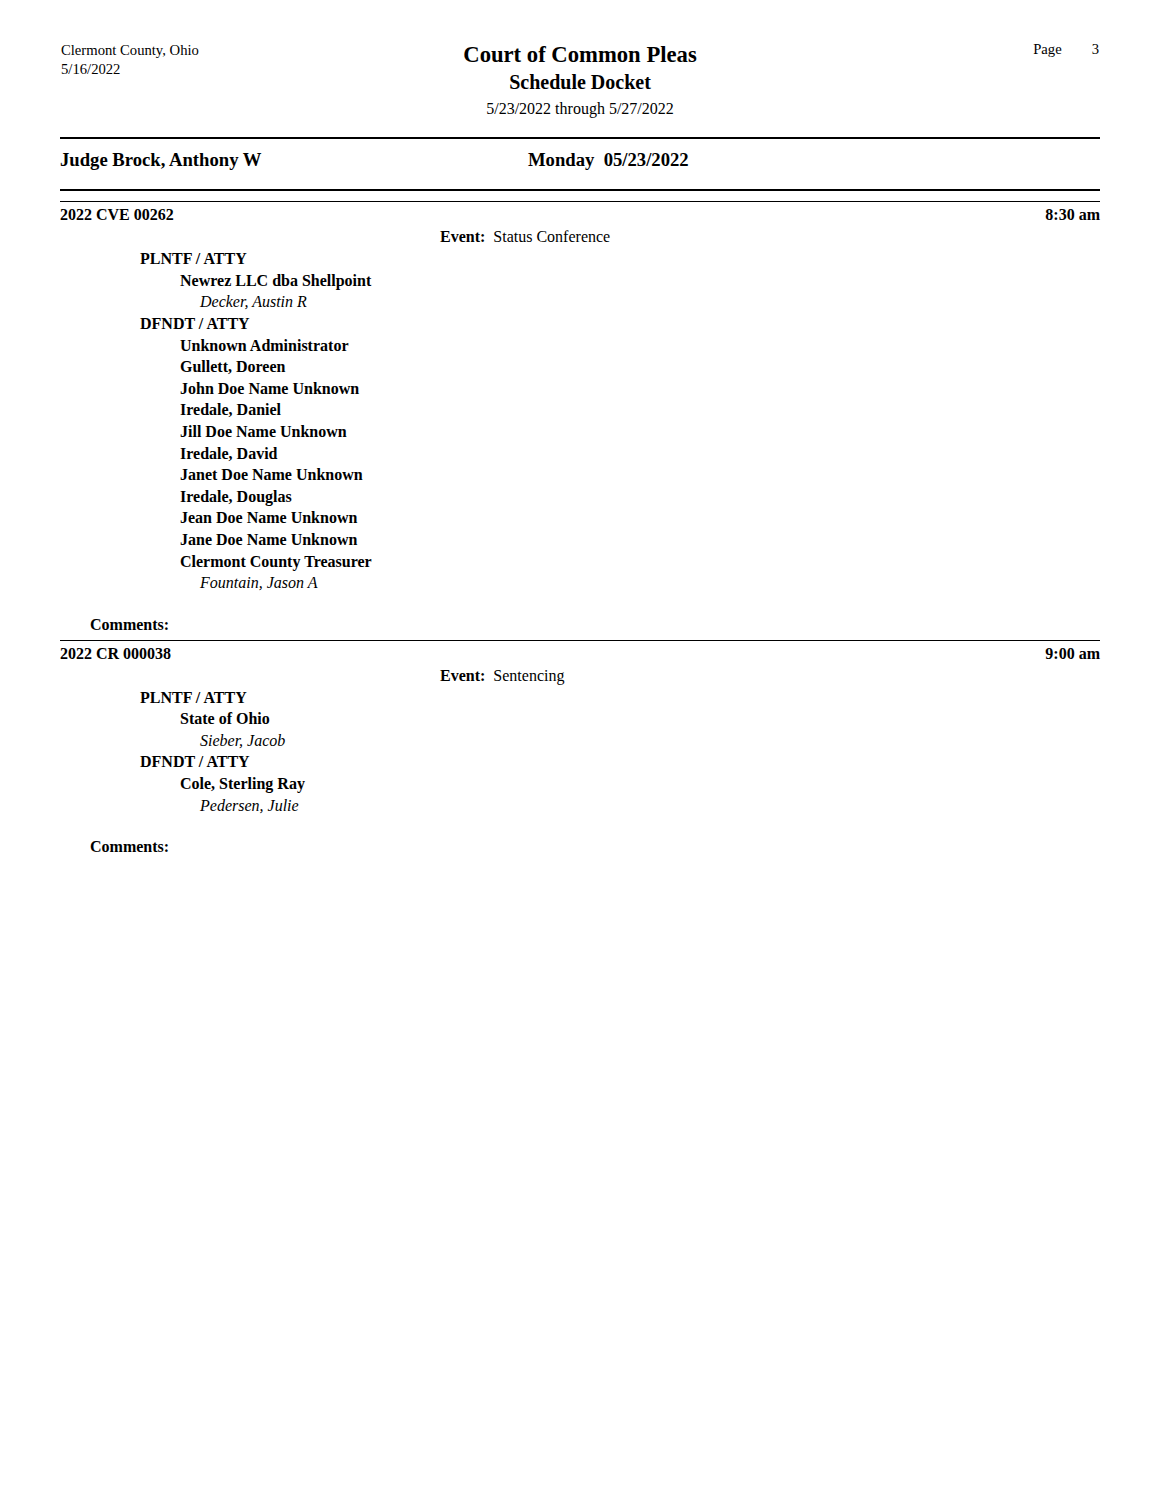| Clermont County, Ohio 5/16/2022 | Court of Common Pleas Schedule Docket 5/23/2022 through 5/27/2022 | Page 3 |
Judge Brock, Anthony W
Monday 05/23/2022
2022 CVE 00262 8:30 am
Event: Status Conference
PLNTF / ATTY
Newrez LLC dba Shellpoint
Decker, Austin R
DFNDT / ATTY
Unknown Administrator
Gullett, Doreen
John Doe Name Unknown
Iredale, Daniel
Jill Doe Name Unknown
Iredale, David
Janet Doe Name Unknown
Iredale, Douglas
Jean Doe Name Unknown
Jane Doe Name Unknown
Clermont County Treasurer
Fountain, Jason A
Comments:
2022 CR 000038 9:00 am
Event: Sentencing
PLNTF / ATTY
State of Ohio
Sieber, Jacob
DFNDT / ATTY
Cole, Sterling Ray
Pedersen, Julie
Comments: